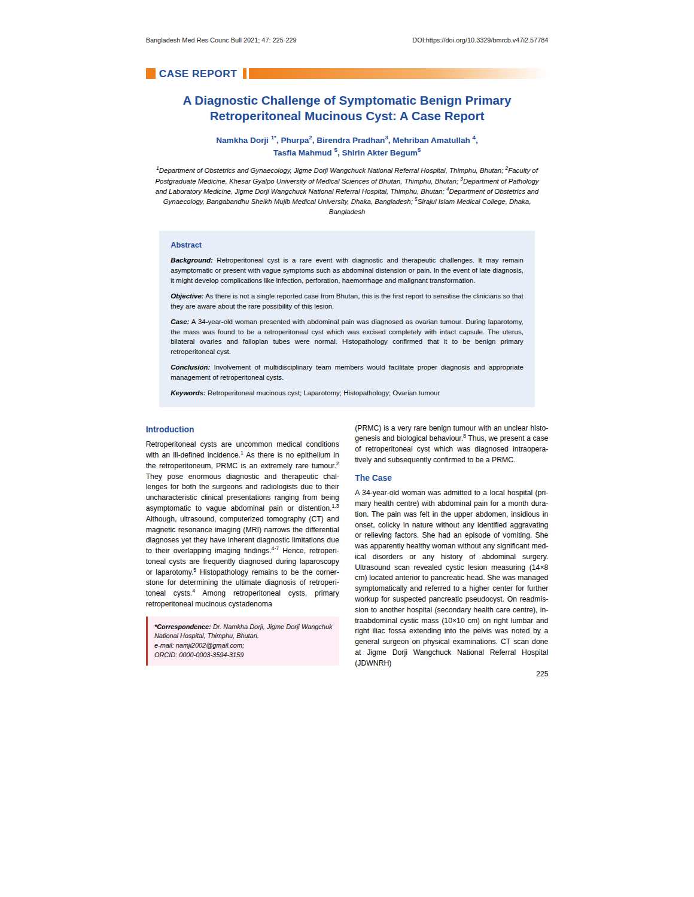Bangladesh Med Res Counc Bull 2021; 47: 225-229
DOI:https://doi.org/10.3329/bmrcb.v47i2.57784
CASE REPORT
A Diagnostic Challenge of Symptomatic Benign Primary
Retroperitoneal Mucinous Cyst: A Case Report
Namkha Dorji 1*, Phurpa2, Birendra Pradhan3, Mehriban Amatullah 4,
Tasfia Mahmud 5, Shirin Akter Begum5
1Department of Obstetrics and Gynaecology, Jigme Dorji Wangchuck National Referral Hospital, Thimphu, Bhutan; 2Faculty of Postgraduate Medicine, Khesar Gyalpo University of Medical Sciences of Bhutan, Thimphu, Bhutan; 3Department of Pathology and Laboratory Medicine, Jigme Dorji Wangchuck National Referral Hospital, Thimphu, Bhutan; 4Department of Obstetrics and Gynaecology, Bangabandhu Sheikh Mujib Medical University, Dhaka, Bangladesh; 5Sirajul Islam Medical College, Dhaka, Bangladesh
Abstract
Background: Retroperitoneal cyst is a rare event with diagnostic and therapeutic challenges. It may remain asymptomatic or present with vague symptoms such as abdominal distension or pain. In the event of late diagnosis, it might develop complications like infection, perforation, haemorrhage and malignant transformation.
Objective: As there is not a single reported case from Bhutan, this is the first report to sensitise the clinicians so that they are aware about the rare possibility of this lesion.
Case: A 34-year-old woman presented with abdominal pain was diagnosed as ovarian tumour. During laparotomy, the mass was found to be a retroperitoneal cyst which was excised completely with intact capsule. The uterus, bilateral ovaries and fallopian tubes were normal. Histopathology confirmed that it to be benign primary retroperitoneal cyst.
Conclusion: Involvement of multidisciplinary team members would facilitate proper diagnosis and appropriate management of retroperitoneal cysts.
Keywords: Retroperitoneal mucinous cyst; Laparotomy; Histopathology; Ovarian tumour
Introduction
Retroperitoneal cysts are uncommon medical conditions with an ill-defined incidence.1 As there is no epithelium in the retroperitoneum, PRMC is an extremely rare tumour.2 They pose enormous diagnostic and therapeutic challenges for both the surgeons and radiologists due to their uncharacteristic clinical presentations ranging from being asymptomatic to vague abdominal pain or distention.1,3 Although, ultrasound, computerized tomography (CT) and magnetic resonance imaging (MRI) narrows the differential diagnoses yet they have inherent diagnostic limitations due to their overlapping imaging findings.4-7 Hence, retroperitoneal cysts are frequently diagnosed during laparoscopy or laparotomy.5 Histopathology remains to be the cornerstone for determining the ultimate diagnosis of retroperitoneal cysts.4 Among retroperitoneal cysts, primary retroperitoneal mucinous cystadenoma
*Correspondence: Dr. Namkha Dorji, Jigme Dorji Wangchuk National Hospital, Thimphu, Bhutan.
e-mail: namji2002@gmail.com;
ORCID: 0000-0003-3594-3159
(PRMC) is a very rare benign tumour with an unclear histogenesis and biological behaviour.8 Thus, we present a case of retroperitoneal cyst which was diagnosed intraoperatively and subsequently confirmed to be a PRMC.
The Case
A 34-year-old woman was admitted to a local hospital (primary health centre) with abdominal pain for a month duration. The pain was felt in the upper abdomen, insidious in onset, colicky in nature without any identified aggravating or relieving factors. She had an episode of vomiting. She was apparently healthy woman without any significant medical disorders or any history of abdominal surgery. Ultrasound scan revealed cystic lesion measuring (14×8 cm) located anterior to pancreatic head. She was managed symptomatically and referred to a higher center for further workup for suspected pancreatic pseudocyst. On readmission to another hospital (secondary health care centre), intraabdominal cystic mass (10×10 cm) on right lumbar and right iliac fossa extending into the pelvis was noted by a general surgeon on physical examinations. CT scan done at Jigme Dorji Wangchuck National Referral Hospital (JDWNRH)
225